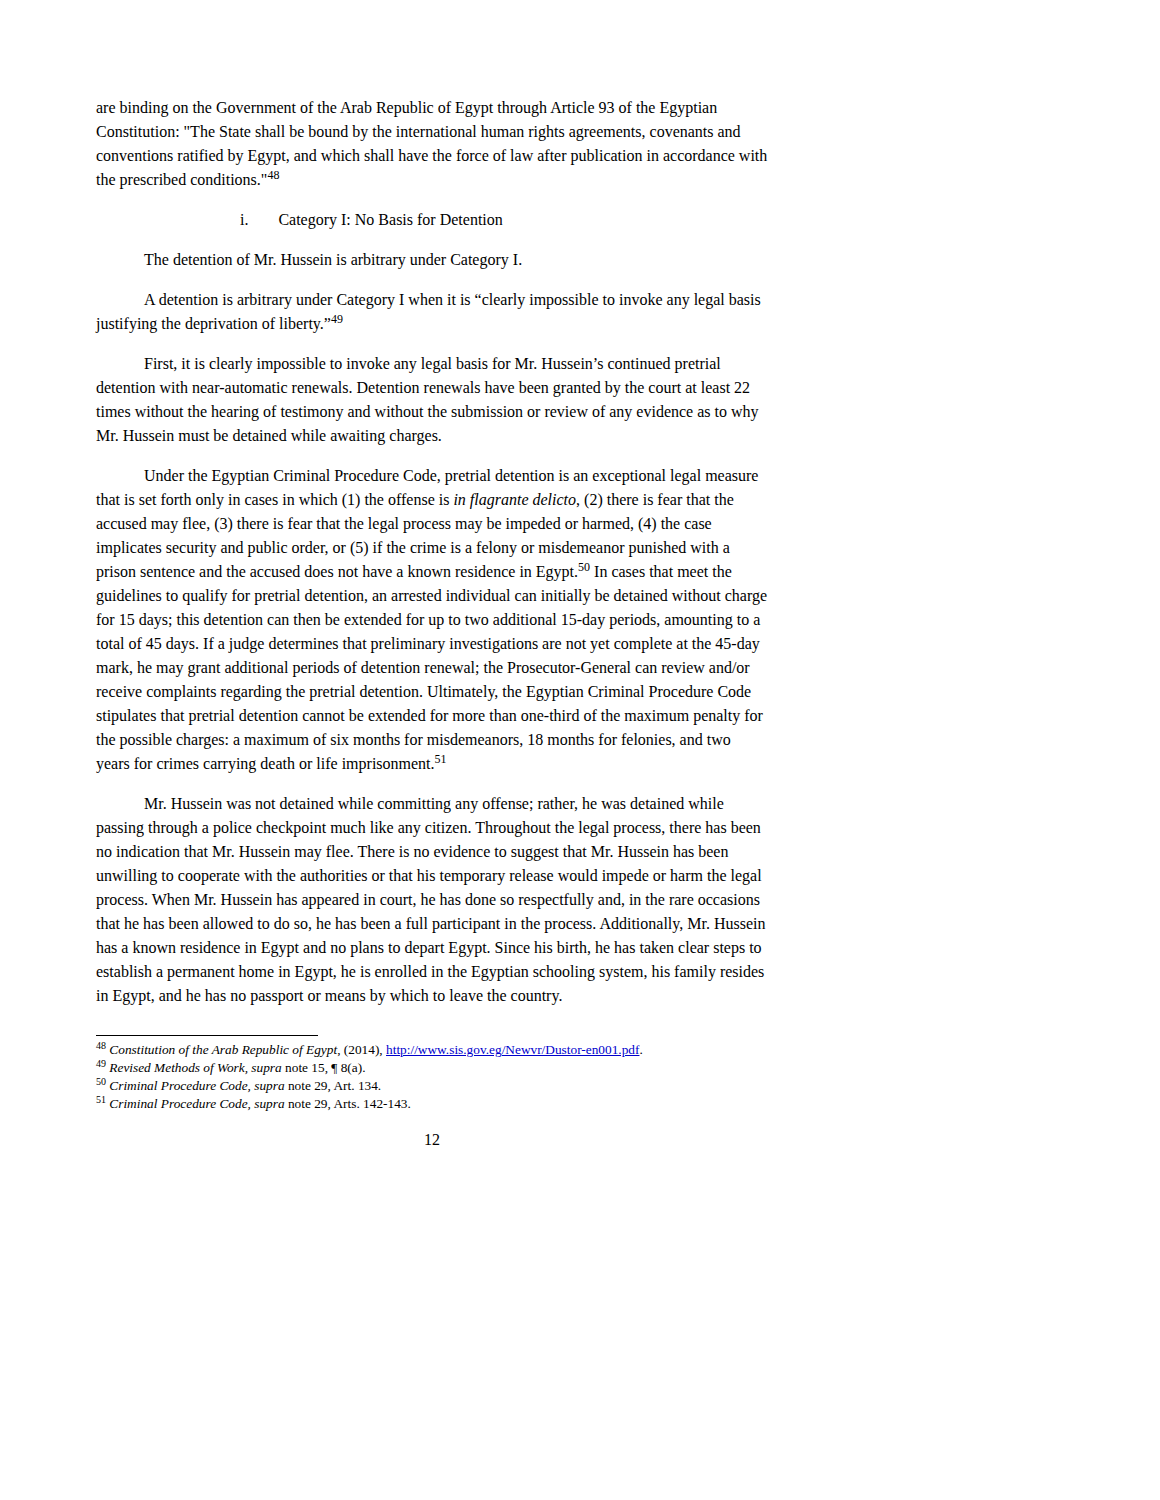are binding on the Government of the Arab Republic of Egypt through Article 93 of the Egyptian Constitution: "The State shall be bound by the international human rights agreements, covenants and conventions ratified by Egypt, and which shall have the force of law after publication in accordance with the prescribed conditions."48
i. Category I: No Basis for Detention
The detention of Mr. Hussein is arbitrary under Category I.
A detention is arbitrary under Category I when it is “clearly impossible to invoke any legal basis justifying the deprivation of liberty.”49
First, it is clearly impossible to invoke any legal basis for Mr. Hussein’s continued pretrial detention with near-automatic renewals. Detention renewals have been granted by the court at least 22 times without the hearing of testimony and without the submission or review of any evidence as to why Mr. Hussein must be detained while awaiting charges.
Under the Egyptian Criminal Procedure Code, pretrial detention is an exceptional legal measure that is set forth only in cases in which (1) the offense is in flagrante delicto, (2) there is fear that the accused may flee, (3) there is fear that the legal process may be impeded or harmed, (4) the case implicates security and public order, or (5) if the crime is a felony or misdemeanor punished with a prison sentence and the accused does not have a known residence in Egypt.50 In cases that meet the guidelines to qualify for pretrial detention, an arrested individual can initially be detained without charge for 15 days; this detention can then be extended for up to two additional 15-day periods, amounting to a total of 45 days. If a judge determines that preliminary investigations are not yet complete at the 45-day mark, he may grant additional periods of detention renewal; the Prosecutor-General can review and/or receive complaints regarding the pretrial detention. Ultimately, the Egyptian Criminal Procedure Code stipulates that pretrial detention cannot be extended for more than one-third of the maximum penalty for the possible charges: a maximum of six months for misdemeanors, 18 months for felonies, and two years for crimes carrying death or life imprisonment.51
Mr. Hussein was not detained while committing any offense; rather, he was detained while passing through a police checkpoint much like any citizen. Throughout the legal process, there has been no indication that Mr. Hussein may flee. There is no evidence to suggest that Mr. Hussein has been unwilling to cooperate with the authorities or that his temporary release would impede or harm the legal process. When Mr. Hussein has appeared in court, he has done so respectfully and, in the rare occasions that he has been allowed to do so, he has been a full participant in the process. Additionally, Mr. Hussein has a known residence in Egypt and no plans to depart Egypt. Since his birth, he has taken clear steps to establish a permanent home in Egypt, he is enrolled in the Egyptian schooling system, his family resides in Egypt, and he has no passport or means by which to leave the country.
48 Constitution of the Arab Republic of Egypt, (2014), http://www.sis.gov.eg/Newvr/Dustor-en001.pdf.
49 Revised Methods of Work, supra note 15, ¶ 8(a).
50 Criminal Procedure Code, supra note 29, Art. 134.
51 Criminal Procedure Code, supra note 29, Arts. 142-143.
12